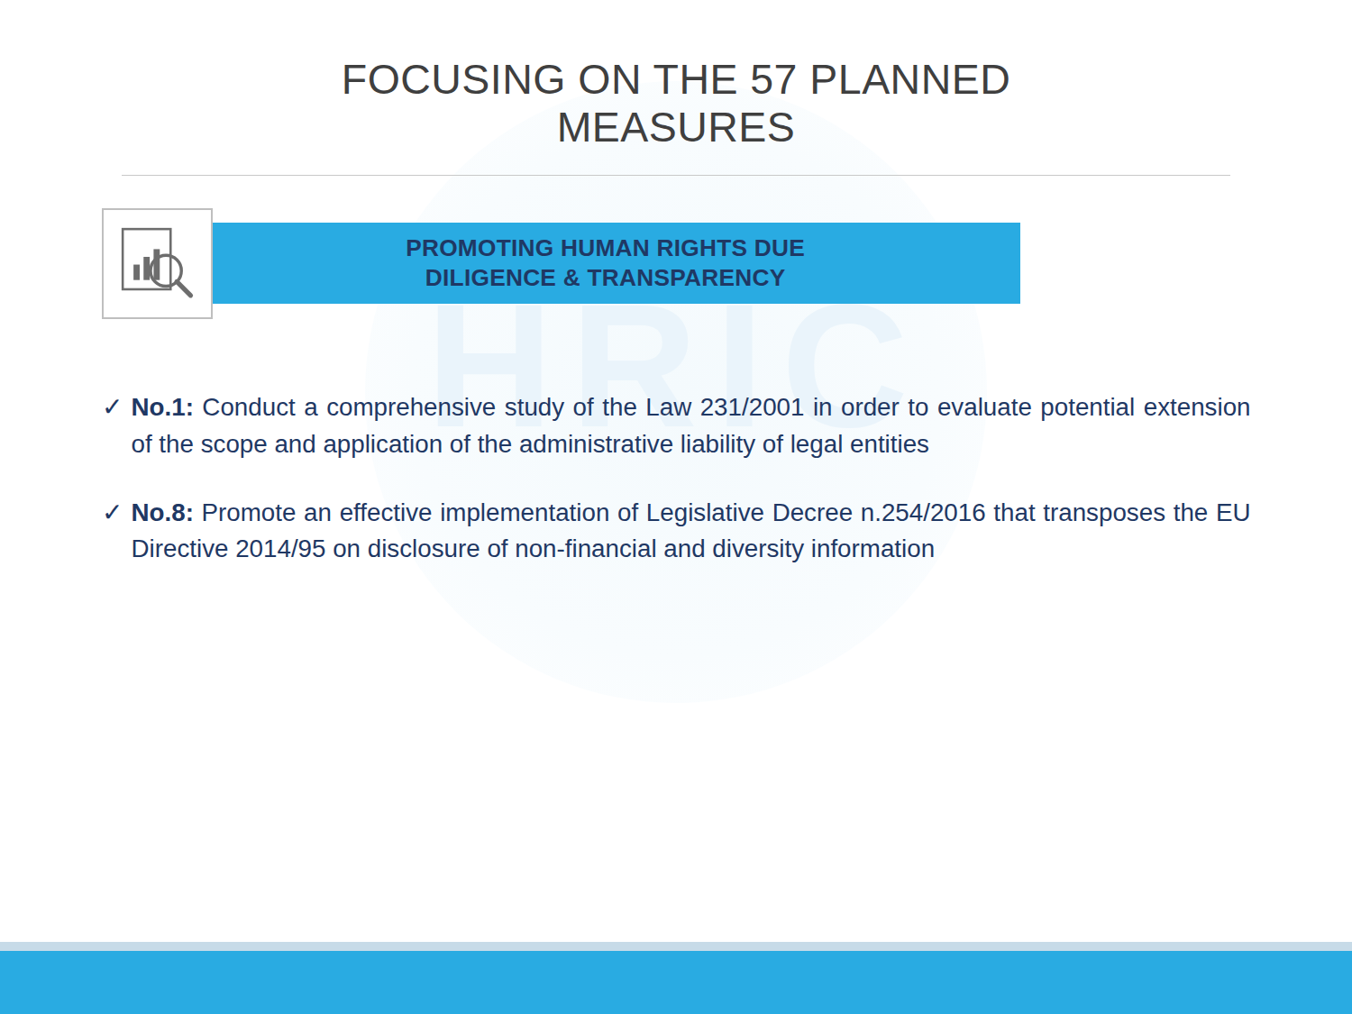HRIC
FOCUSING ON THE 57 PLANNED
MEASURES
PROMOTING HUMAN RIGHTS DUE
DILIGENCE & TRANSPARENCY
✓No.1: Conduct a comprehensive study of the Law 231/2001 in order to evaluate potential extension of the scope and application of the administrative liability of legal entities
✓No.8: Promote an effective implementation of Legislative Decree n.254/2016 that transposes the EU Directive 2014/95 on disclosure of non-financial and diversity information